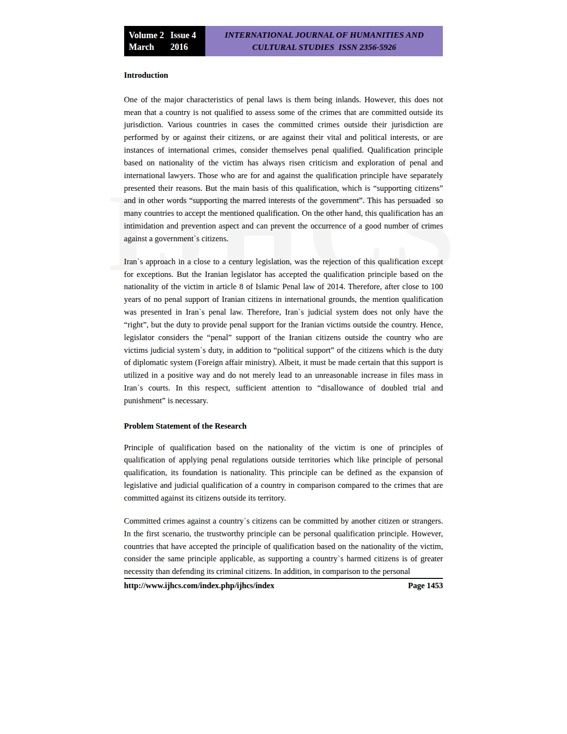Volume 2 Issue 4
March 2016
INTERNATIONAL JOURNAL OF HUMANITIES AND
CULTURAL STUDIES ISSN 2356-5926
IJHCS
Introduction
One of the major characteristics of penal laws is them being inlands. However, this does not mean that a country is not qualified to assess some of the crimes that are committed outside its jurisdiction. Various countries in cases the committed crimes outside their jurisdiction are performed by or against their citizens, or are against their vital and political interests, or are instances of international crimes, consider themselves penal qualified. Qualification principle based on nationality of the victim has always risen criticism and exploration of penal and international lawyers. Those who are for and against the qualification principle have separately presented their reasons. But the main basis of this qualification, which is “supporting citizens” and in other words “supporting the marred interests of the government”. This has persuaded so many countries to accept the mentioned qualification. On the other hand, this qualification has an intimidation and prevention aspect and can prevent the occurrence of a good number of crimes against a government`s citizens.
Iran`s approach in a close to a century legislation, was the rejection of this qualification except for exceptions. But the Iranian legislator has accepted the qualification principle based on the nationality of the victim in article 8 of Islamic Penal law of 2014. Therefore, after close to 100 years of no penal support of Iranian citizens in international grounds, the mention qualification was presented in Iran`s penal law. Therefore, Iran`s judicial system does not only have the “right”, but the duty to provide penal support for the Iranian victims outside the country. Hence, legislator considers the “penal” support of the Iranian citizens outside the country who are victims judicial system`s duty, in addition to “political support” of the citizens which is the duty of diplomatic system (Foreign affair ministry). Albeit, it must be made certain that this support is utilized in a positive way and do not merely lead to an unreasonable increase in files mass in Iran`s courts. In this respect, sufficient attention to “disallowance of doubled trial and punishment” is necessary.
Problem Statement of the Research
Principle of qualification based on the nationality of the victim is one of principles of qualification of applying penal regulations outside territories which like principle of personal qualification, its foundation is nationality. This principle can be defined as the expansion of legislative and judicial qualification of a country in comparison compared to the crimes that are committed against its citizens outside its territory.
Committed crimes against a country`s citizens can be committed by another citizen or strangers. In the first scenario, the trustworthy principle can be personal qualification principle. However, countries that have accepted the principle of qualification based on the nationality of the victim, consider the same principle applicable, as supporting a country`s harmed citizens is of greater necessity than defending its criminal citizens. In addition, in comparison to the personal
http://www.ijhcs.com/index.php/ijhcs/index Page 1453